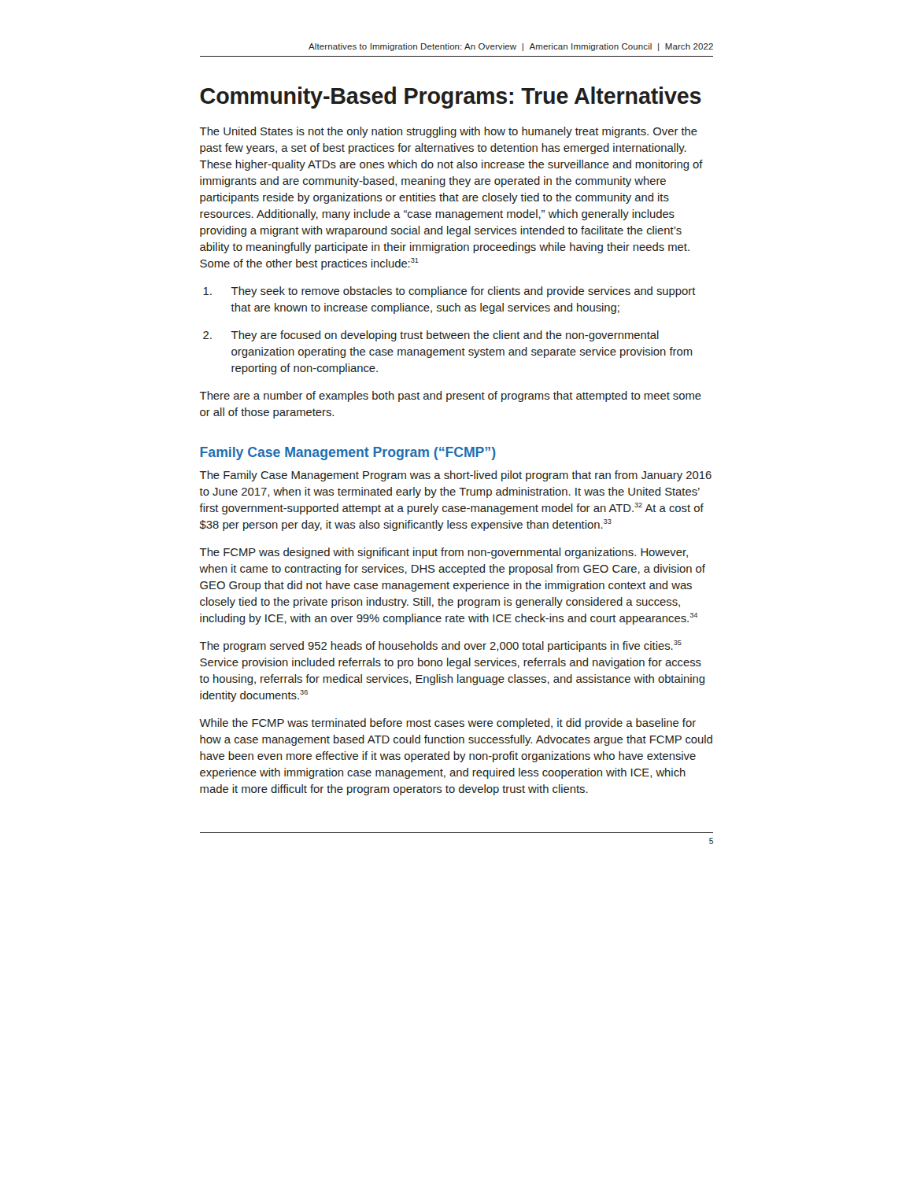Alternatives to Immigration Detention: An Overview | American Immigration Council | March 2022
Community-Based Programs: True Alternatives
The United States is not the only nation struggling with how to humanely treat migrants. Over the past few years, a set of best practices for alternatives to detention has emerged internationally. These higher-quality ATDs are ones which do not also increase the surveillance and monitoring of immigrants and are community-based, meaning they are operated in the community where participants reside by organizations or entities that are closely tied to the community and its resources. Additionally, many include a “case management model,” which generally includes providing a migrant with wraparound social and legal services intended to facilitate the client’s ability to meaningfully participate in their immigration proceedings while having their needs met. Some of the other best practices include:31
They seek to remove obstacles to compliance for clients and provide services and support that are known to increase compliance, such as legal services and housing;
They are focused on developing trust between the client and the non-governmental organization operating the case management system and separate service provision from reporting of non-compliance.
There are a number of examples both past and present of programs that attempted to meet some or all of those parameters.
Family Case Management Program (“FCMP”)
The Family Case Management Program was a short-lived pilot program that ran from January 2016 to June 2017, when it was terminated early by the Trump administration. It was the United States’ first government-supported attempt at a purely case-management model for an ATD.32 At a cost of $38 per person per day, it was also significantly less expensive than detention.33
The FCMP was designed with significant input from non-governmental organizations. However, when it came to contracting for services, DHS accepted the proposal from GEO Care, a division of GEO Group that did not have case management experience in the immigration context and was closely tied to the private prison industry. Still, the program is generally considered a success, including by ICE, with an over 99% compliance rate with ICE check-ins and court appearances.34
The program served 952 heads of households and over 2,000 total participants in five cities.35 Service provision included referrals to pro bono legal services, referrals and navigation for access to housing, referrals for medical services, English language classes, and assistance with obtaining identity documents.36
While the FCMP was terminated before most cases were completed, it did provide a baseline for how a case management based ATD could function successfully. Advocates argue that FCMP could have been even more effective if it was operated by non-profit organizations who have extensive experience with immigration case management, and required less cooperation with ICE, which made it more difficult for the program operators to develop trust with clients.
5